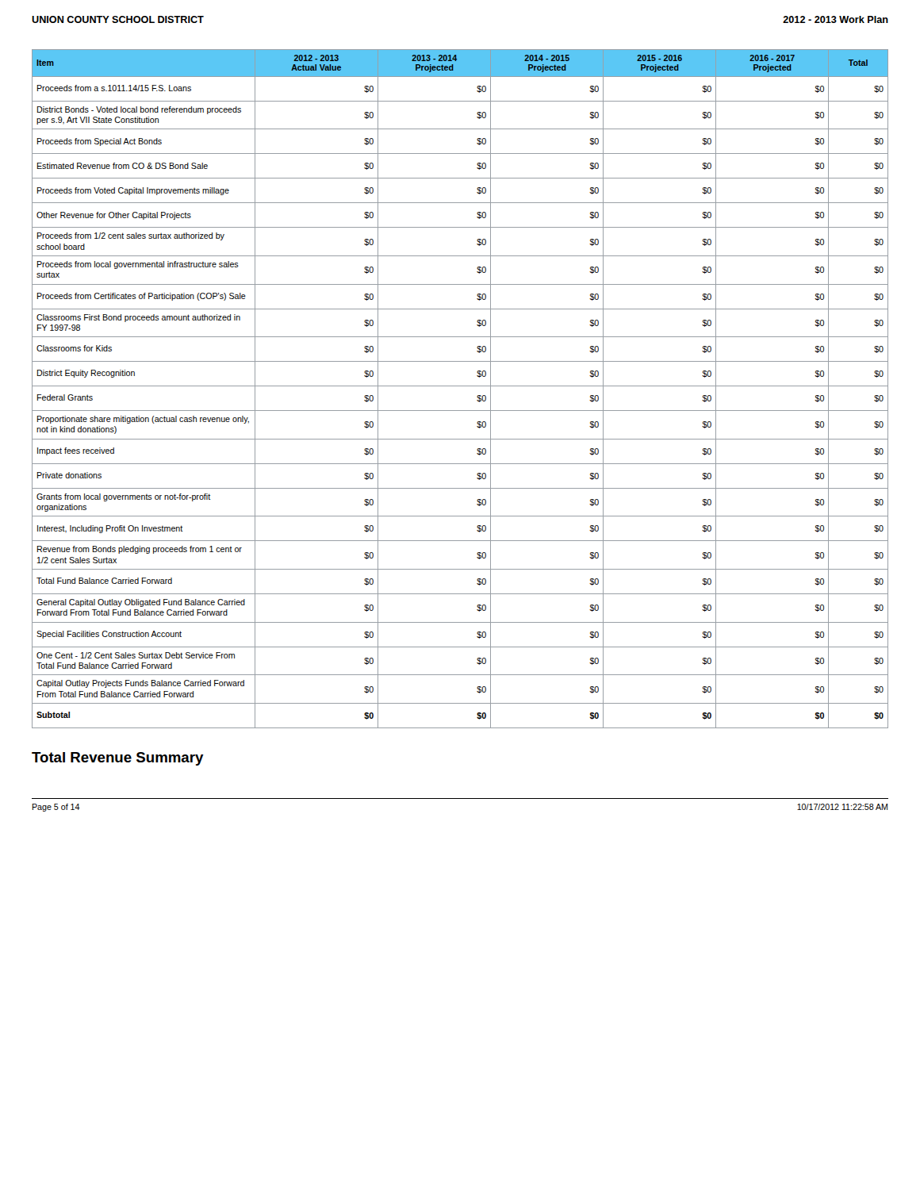UNION COUNTY SCHOOL DISTRICT 2012 - 2013 Work Plan
Other Capital Project Revenue Sources
| Item | 2012 - 2013 Actual Value | 2013 - 2014 Projected | 2014 - 2015 Projected | 2015 - 2016 Projected | 2016 - 2017 Projected | Total |
| --- | --- | --- | --- | --- | --- | --- |
| Proceeds from a s.1011.14/15 F.S. Loans | $0 | $0 | $0 | $0 | $0 | $0 |
| District Bonds - Voted local bond referendum proceeds per s.9, Art VII State Constitution | $0 | $0 | $0 | $0 | $0 | $0 |
| Proceeds from Special Act Bonds | $0 | $0 | $0 | $0 | $0 | $0 |
| Estimated Revenue from CO & DS Bond Sale | $0 | $0 | $0 | $0 | $0 | $0 |
| Proceeds from Voted Capital Improvements millage | $0 | $0 | $0 | $0 | $0 | $0 |
| Other Revenue for Other Capital Projects | $0 | $0 | $0 | $0 | $0 | $0 |
| Proceeds from 1/2 cent sales surtax authorized by school board | $0 | $0 | $0 | $0 | $0 | $0 |
| Proceeds from local governmental infrastructure sales surtax | $0 | $0 | $0 | $0 | $0 | $0 |
| Proceeds from Certificates of Participation (COP's) Sale | $0 | $0 | $0 | $0 | $0 | $0 |
| Classrooms First Bond proceeds amount authorized in FY 1997-98 | $0 | $0 | $0 | $0 | $0 | $0 |
| Classrooms for Kids | $0 | $0 | $0 | $0 | $0 | $0 |
| District Equity Recognition | $0 | $0 | $0 | $0 | $0 | $0 |
| Federal Grants | $0 | $0 | $0 | $0 | $0 | $0 |
| Proportionate share mitigation (actual cash revenue only, not in kind donations) | $0 | $0 | $0 | $0 | $0 | $0 |
| Impact fees received | $0 | $0 | $0 | $0 | $0 | $0 |
| Private donations | $0 | $0 | $0 | $0 | $0 | $0 |
| Grants from local governments or not-for-profit organizations | $0 | $0 | $0 | $0 | $0 | $0 |
| Interest, Including Profit On Investment | $0 | $0 | $0 | $0 | $0 | $0 |
| Revenue from Bonds pledging proceeds from 1 cent or 1/2 cent Sales Surtax | $0 | $0 | $0 | $0 | $0 | $0 |
| Total Fund Balance Carried Forward | $0 | $0 | $0 | $0 | $0 | $0 |
| General Capital Outlay Obligated Fund Balance Carried Forward From Total Fund Balance Carried Forward | $0 | $0 | $0 | $0 | $0 | $0 |
| Special Facilities Construction Account | $0 | $0 | $0 | $0 | $0 | $0 |
| One Cent - 1/2 Cent Sales Surtax Debt Service From Total Fund Balance Carried Forward | $0 | $0 | $0 | $0 | $0 | $0 |
| Capital Outlay Projects Funds Balance Carried Forward From Total Fund Balance Carried Forward | $0 | $0 | $0 | $0 | $0 | $0 |
| Subtotal | $0 | $0 | $0 | $0 | $0 | $0 |
Total Revenue Summary
Page 5 of 14 10/17/2012 11:22:58 AM